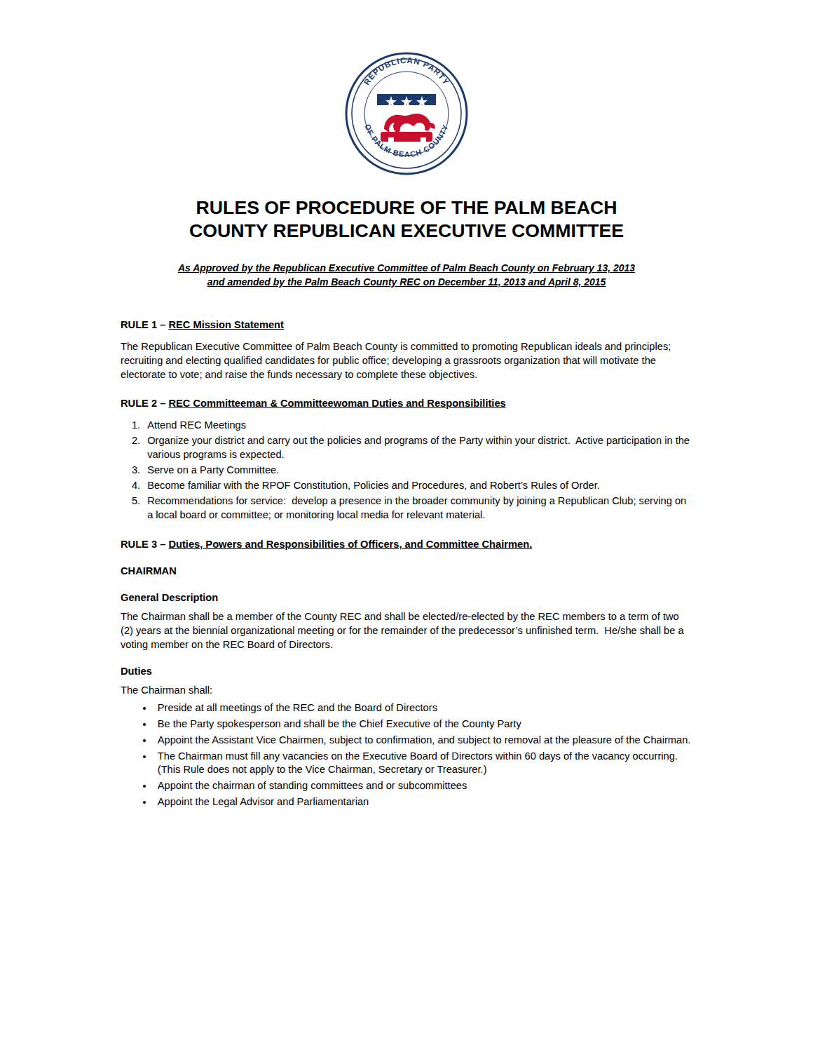REPUBLICAN PARTY OF PALM BEACH COUNTY
RULES OF PROCEDURE OF THE PALM BEACH
COUNTY REPUBLICAN EXECUTIVE COMMITTEE
As Approved by the Republican Executive Committee of Palm Beach County on February 13, 2013
and amended by the Palm Beach County REC on December 11, 2013 and April 8, 2015
RULE 1 – REC Mission Statement
The Republican Executive Committee of Palm Beach County is committed to promoting Republican ideals and principles; recruiting and electing qualified candidates for public office; developing a grassroots organization that will motivate the electorate to vote; and raise the funds necessary to complete these objectives.
RULE 2 – REC Committeeman & Committeewoman Duties and Responsibilities
Attend REC Meetings
Organize your district and carry out the policies and programs of the Party within your district. Active participation in the various programs is expected.
Serve on a Party Committee.
Become familiar with the RPOF Constitution, Policies and Procedures, and Robert’s Rules of Order.
Recommendations for service: develop a presence in the broader community by joining a Republican Club; serving on a local board or committee; or monitoring local media for relevant material.
RULE 3 – Duties, Powers and Responsibilities of Officers, and Committee Chairmen.
CHAIRMAN
General Description
The Chairman shall be a member of the County REC and shall be elected/re-elected by the REC members to a term of two (2) years at the biennial organizational meeting or for the remainder of the predecessor’s unfinished term. He/she shall be a voting member on the REC Board of Directors.
Duties
The Chairman shall:
Preside at all meetings of the REC and the Board of Directors
Be the Party spokesperson and shall be the Chief Executive of the County Party
Appoint the Assistant Vice Chairmen, subject to confirmation, and subject to removal at the pleasure of the Chairman.
The Chairman must fill any vacancies on the Executive Board of Directors within 60 days of the vacancy occurring. (This Rule does not apply to the Vice Chairman, Secretary or Treasurer.)
Appoint the chairman of standing committees and or subcommittees
Appoint the Legal Advisor and Parliamentarian